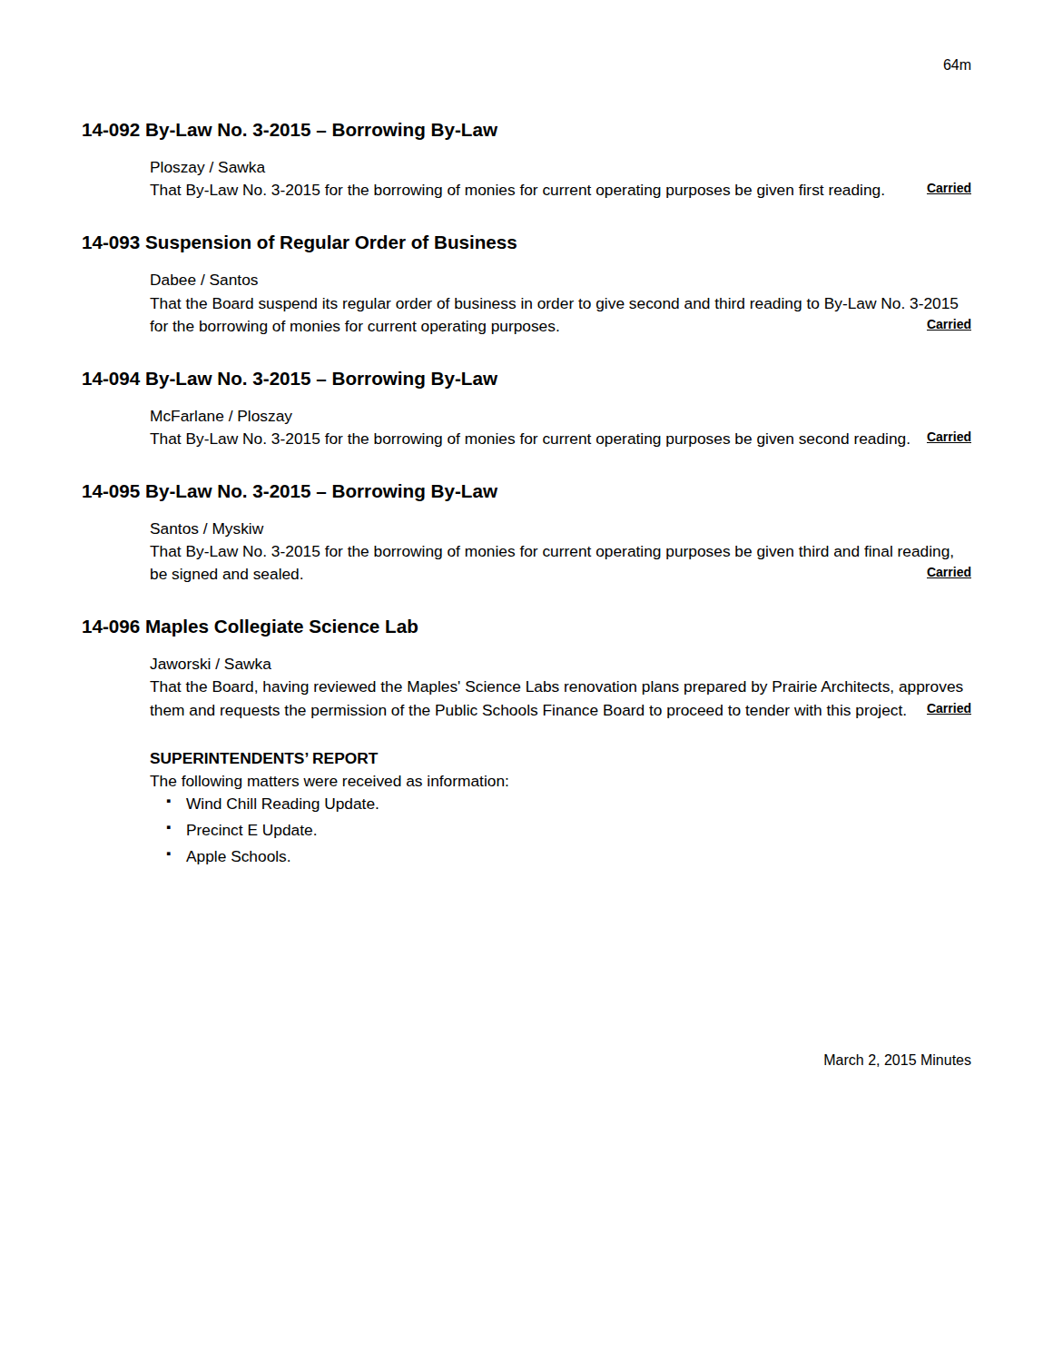64m
14-092 By-Law No. 3-2015 – Borrowing By-Law
Ploszay / Sawka
That By-Law No. 3-2015 for the borrowing of monies for current operating purposes be given first reading. Carried
14-093 Suspension of Regular Order of Business
Dabee / Santos
That the Board suspend its regular order of business in order to give second and third reading to By-Law No. 3-2015 for the borrowing of monies for current operating purposes. Carried
14-094 By-Law No. 3-2015 – Borrowing By-Law
McFarlane / Ploszay
That By-Law No. 3-2015 for the borrowing of monies for current operating purposes be given second reading. Carried
14-095 By-Law No. 3-2015 – Borrowing By-Law
Santos / Myskiw
That By-Law No. 3-2015 for the borrowing of monies for current operating purposes be given third and final reading, be signed and sealed. Carried
14-096 Maples Collegiate Science Lab
Jaworski / Sawka
That the Board, having reviewed the Maples' Science Labs renovation plans prepared by Prairie Architects, approves them and requests the permission of the Public Schools Finance Board to proceed to tender with this project. Carried
SUPERINTENDENTS’ REPORT
The following matters were received as information:
Wind Chill Reading Update.
Precinct E Update.
Apple Schools.
March 2, 2015 Minutes